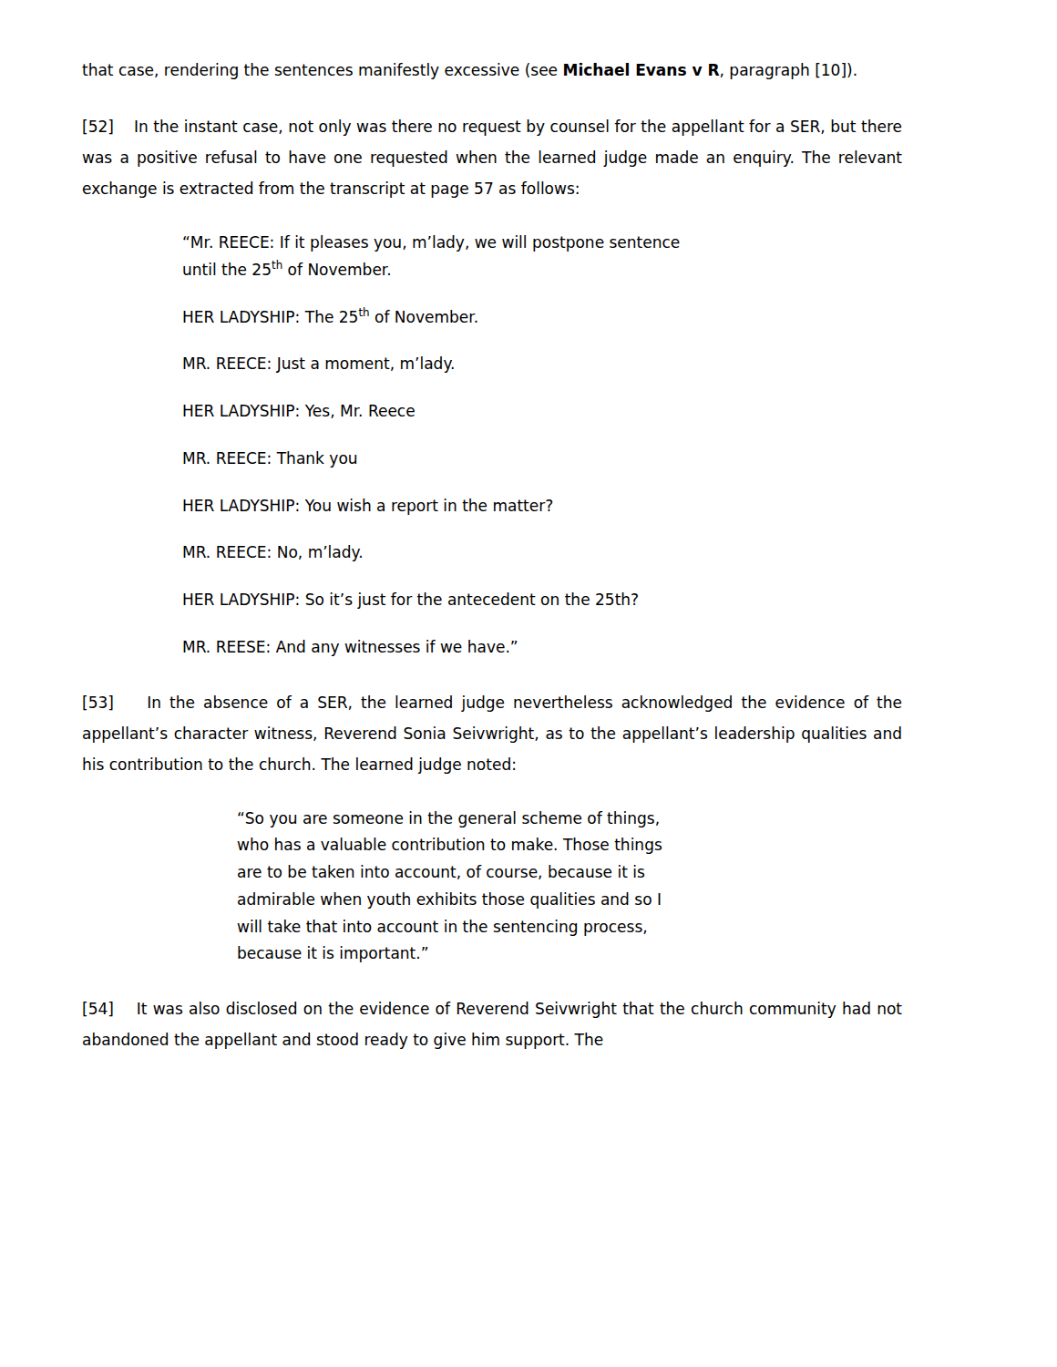that case, rendering the sentences manifestly excessive (see Michael Evans v R, paragraph [10]).
[52] In the instant case, not only was there no request by counsel for the appellant for a SER, but there was a positive refusal to have one requested when the learned judge made an enquiry. The relevant exchange is extracted from the transcript at page 57 as follows:
“Mr. REECE: If it pleases you, m’lady, we will postpone sentence until the 25th of November.
HER LADYSHIP: The 25th of November.
MR. REECE: Just a moment, m’lady.
HER LADYSHIP: Yes, Mr. Reece
MR. REECE: Thank you
HER LADYSHIP: You wish a report in the matter?
MR. REECE: No, m’lady.
HER LADYSHIP: So it’s just for the antecedent on the 25th?
MR. REESE: And any witnesses if we have.”
[53] In the absence of a SER, the learned judge nevertheless acknowledged the evidence of the appellant’s character witness, Reverend Sonia Seivwright, as to the appellant’s leadership qualities and his contribution to the church. The learned judge noted:
“So you are someone in the general scheme of things, who has a valuable contribution to make. Those things are to be taken into account, of course, because it is admirable when youth exhibits those qualities and so I will take that into account in the sentencing process, because it is important.”
[54] It was also disclosed on the evidence of Reverend Seivwright that the church community had not abandoned the appellant and stood ready to give him support. The